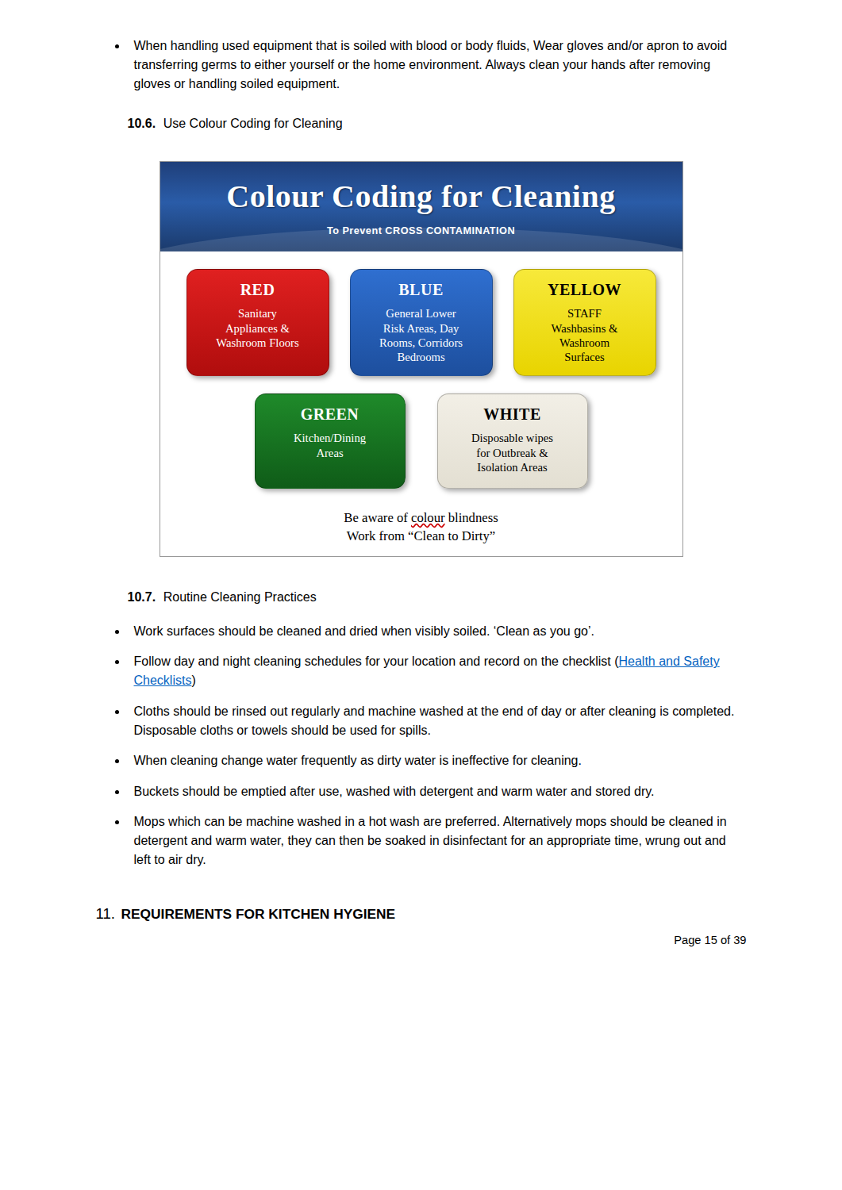When handling used equipment that is soiled with blood or body fluids, Wear gloves and/or apron to avoid transferring germs to either yourself or the home environment. Always clean your hands after removing gloves or handling soiled equipment.
10.6. Use Colour Coding for Cleaning
Colour Coding for Cleaning
To Prevent CROSS CONTAMINATION
RED
Sanitary
Appliances &
Washroom Floors
BLUE
General Lower
Risk Areas, Day
Rooms, Corridors
Bedrooms
YELLOW
STAFF
Washbasins &
Washroom
Surfaces
GREEN
Kitchen/Dining
Areas
WHITE
Disposable wipes
for Outbreak &
Isolation Areas
Be aware of colour blindness
Work from “Clean to Dirty”
10.7. Routine Cleaning Practices
Work surfaces should be cleaned and dried when visibly soiled. ‘Clean as you go’.
Follow day and night cleaning schedules for your location and record on the checklist (Health and Safety Checklists)
Cloths should be rinsed out regularly and machine washed at the end of day or after cleaning is completed. Disposable cloths or towels should be used for spills.
When cleaning change water frequently as dirty water is ineffective for cleaning.
Buckets should be emptied after use, washed with detergent and warm water and stored dry.
Mops which can be machine washed in a hot wash are preferred. Alternatively mops should be cleaned in detergent and warm water, they can then be soaked in disinfectant for an appropriate time, wrung out and left to air dry.
11. REQUIREMENTS FOR KITCHEN HYGIENE
Page 15 of 39